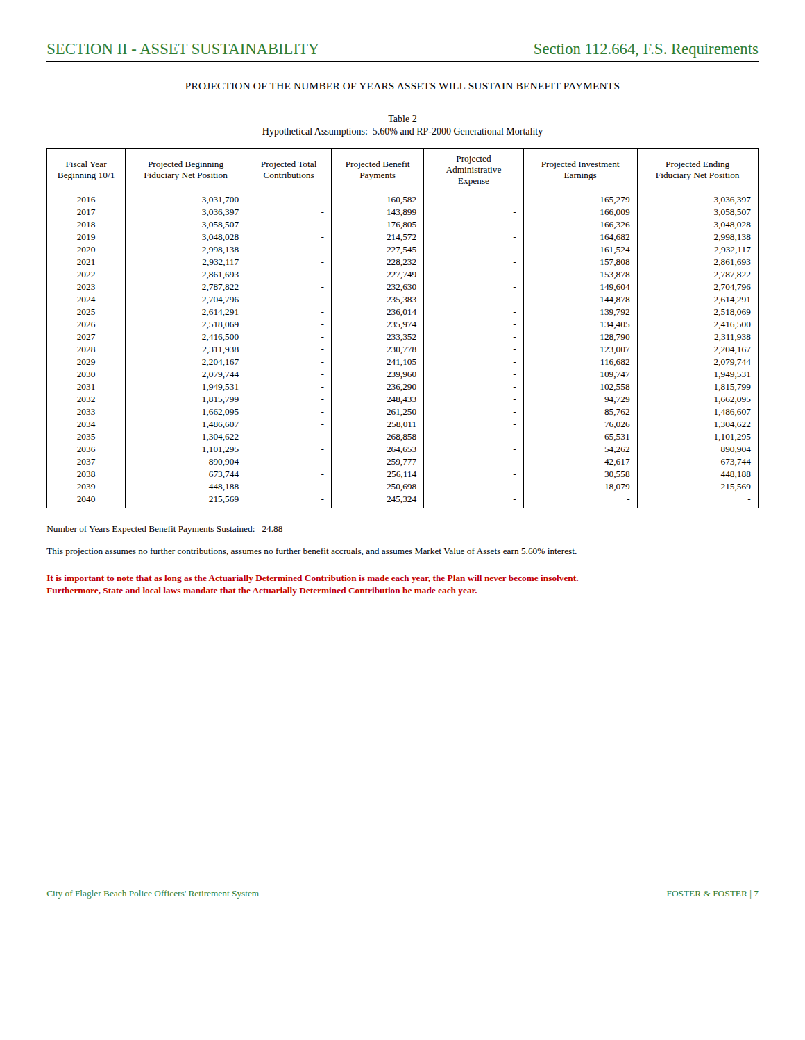SECTION II - ASSET SUSTAINABILITY
Section 112.664, F.S. Requirements
PROJECTION OF THE NUMBER OF YEARS ASSETS WILL SUSTAIN BENEFIT PAYMENTS
Table 2
Hypothetical Assumptions: 5.60% and RP-2000 Generational Mortality
| Fiscal Year Beginning 10/1 | Projected Beginning Fiduciary Net Position | Projected Total Contributions | Projected Benefit Payments | Projected Administrative Expense | Projected Investment Earnings | Projected Ending Fiduciary Net Position |
| --- | --- | --- | --- | --- | --- | --- |
| 2016 | 3,031,700 | - | 160,582 | - | 165,279 | 3,036,397 |
| 2017 | 3,036,397 | - | 143,899 | - | 166,009 | 3,058,507 |
| 2018 | 3,058,507 | - | 176,805 | - | 166,326 | 3,048,028 |
| 2019 | 3,048,028 | - | 214,572 | - | 164,682 | 2,998,138 |
| 2020 | 2,998,138 | - | 227,545 | - | 161,524 | 2,932,117 |
| 2021 | 2,932,117 | - | 228,232 | - | 157,808 | 2,861,693 |
| 2022 | 2,861,693 | - | 227,749 | - | 153,878 | 2,787,822 |
| 2023 | 2,787,822 | - | 232,630 | - | 149,604 | 2,704,796 |
| 2024 | 2,704,796 | - | 235,383 | - | 144,878 | 2,614,291 |
| 2025 | 2,614,291 | - | 236,014 | - | 139,792 | 2,518,069 |
| 2026 | 2,518,069 | - | 235,974 | - | 134,405 | 2,416,500 |
| 2027 | 2,416,500 | - | 233,352 | - | 128,790 | 2,311,938 |
| 2028 | 2,311,938 | - | 230,778 | - | 123,007 | 2,204,167 |
| 2029 | 2,204,167 | - | 241,105 | - | 116,682 | 2,079,744 |
| 2030 | 2,079,744 | - | 239,960 | - | 109,747 | 1,949,531 |
| 2031 | 1,949,531 | - | 236,290 | - | 102,558 | 1,815,799 |
| 2032 | 1,815,799 | - | 248,433 | - | 94,729 | 1,662,095 |
| 2033 | 1,662,095 | - | 261,250 | - | 85,762 | 1,486,607 |
| 2034 | 1,486,607 | - | 258,011 | - | 76,026 | 1,304,622 |
| 2035 | 1,304,622 | - | 268,858 | - | 65,531 | 1,101,295 |
| 2036 | 1,101,295 | - | 264,653 | - | 54,262 | 890,904 |
| 2037 | 890,904 | - | 259,777 | - | 42,617 | 673,744 |
| 2038 | 673,744 | - | 256,114 | - | 30,558 | 448,188 |
| 2039 | 448,188 | - | 250,698 | - | 18,079 | 215,569 |
| 2040 | 215,569 | - | 245,324 | - | - | - |
Number of Years Expected Benefit Payments Sustained: 24.88
This projection assumes no further contributions, assumes no further benefit accruals, and assumes Market Value of Assets earn 5.60% interest.
It is important to note that as long as the Actuarially Determined Contribution is made each year, the Plan will never become insolvent.
Furthermore, State and local laws mandate that the Actuarially Determined Contribution be made each year.
City of Flagler Beach Police Officers' Retirement System
FOSTER & FOSTER | 7